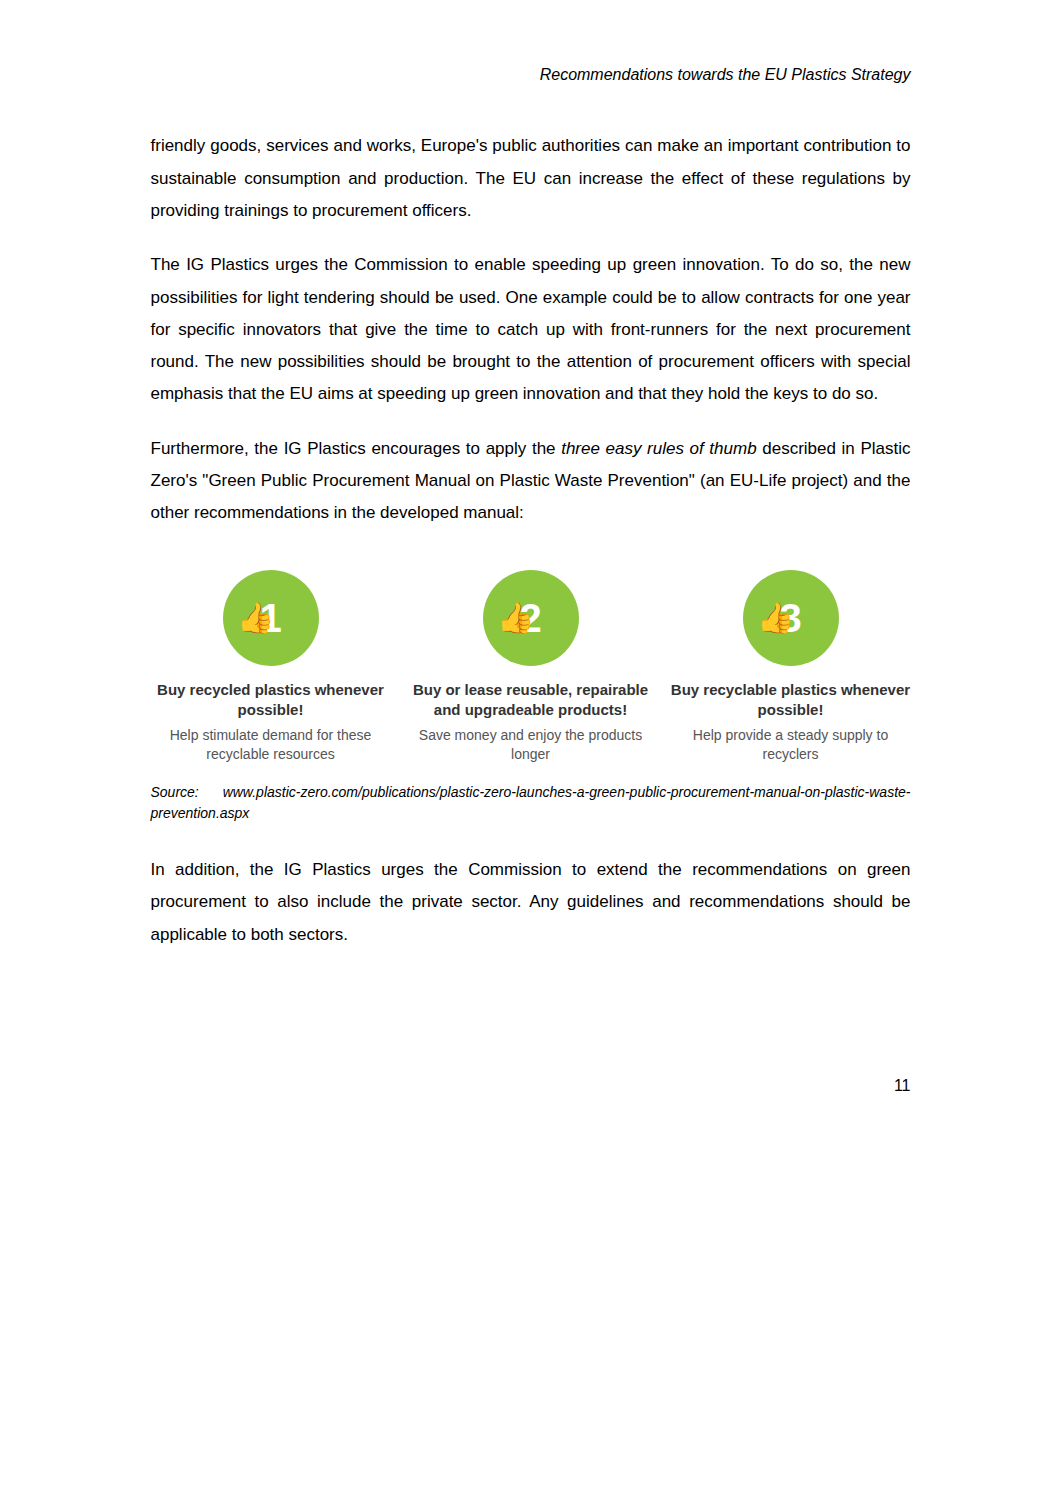Recommendations towards the EU Plastics Strategy
friendly goods, services and works, Europe's public authorities can make an important contribution to sustainable consumption and production. The EU can increase the effect of these regulations by providing trainings to procurement officers.
The IG Plastics urges the Commission to enable speeding up green innovation. To do so, the new possibilities for light tendering should be used. One example could be to allow contracts for one year for specific innovators that give the time to catch up with front-runners for the next procurement round. The new possibilities should be brought to the attention of procurement officers with special emphasis that the EU aims at speeding up green innovation and that they hold the keys to do so.
Furthermore, the IG Plastics encourages to apply the three easy rules of thumb described in Plastic Zero's "Green Public Procurement Manual on Plastic Waste Prevention" (an EU-Life project) and the other recommendations in the developed manual:
1
Buy recycled plastics whenever possible!
Help stimulate demand for these recyclable resources
2
Buy or lease reusable, repairable and upgradeable products!
Save money and enjoy the products longer
3
Buy recyclable plastics whenever possible!
Help provide a steady supply to recyclers
Source: www.plastic-zero.com/publications/plastic-zero-launches-a-green-public-procurement-manual-on-plastic-waste-prevention.aspx
In addition, the IG Plastics urges the Commission to extend the recommendations on green procurement to also include the private sector. Any guidelines and recommendations should be applicable to both sectors.
11